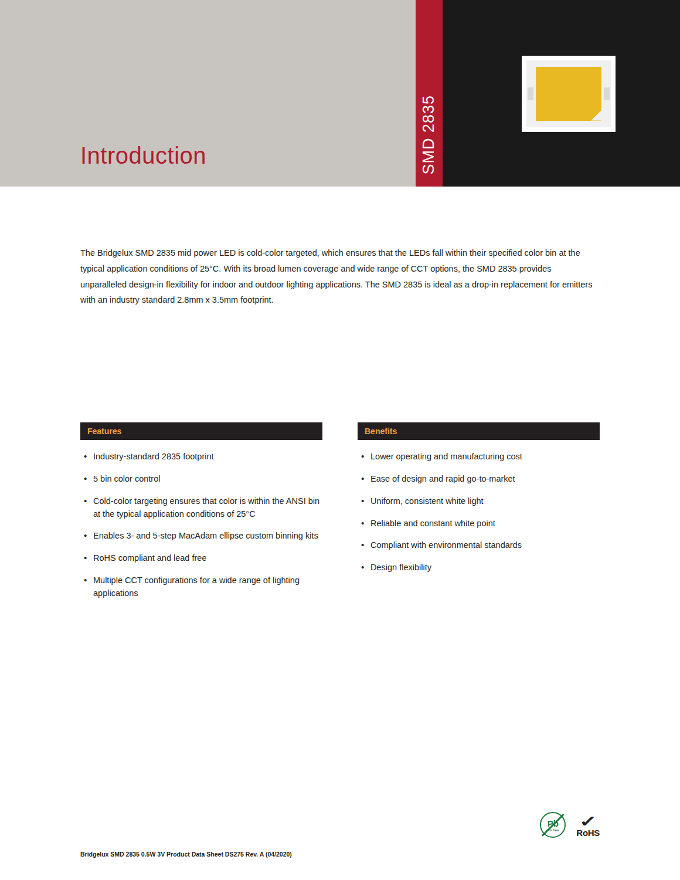Introduction
SMD 2835
The Bridgelux SMD 2835 mid power LED is cold-color targeted, which ensures that the LEDs fall within their specified color bin at the typical application conditions of 25°C. With its broad lumen coverage and wide range of CCT options, the SMD 2835 provides unparalleled design-in flexibility for indoor and outdoor lighting applications. The SMD 2835 is ideal as a drop-in replacement for emitters with an industry standard 2.8mm x 3.5mm footprint.
Features
Industry-standard 2835 footprint
5 bin color control
Cold-color targeting ensures that color is within the ANSI bin at the typical application conditions of 25°C
Enables 3- and 5-step MacAdam ellipse custom binning kits
RoHS compliant and lead free
Multiple CCT configurations for a wide range of lighting applications
Benefits
Lower operating and manufacturing cost
Ease of design and rapid go-to-market
Uniform, consistent white light
Reliable and constant white point
Compliant with environmental standards
Design flexibility
Pb Pb free
✓ RoHS
Bridgelux SMD 2835 0.5W 3V Product Data Sheet DS275 Rev. A (04/2020)